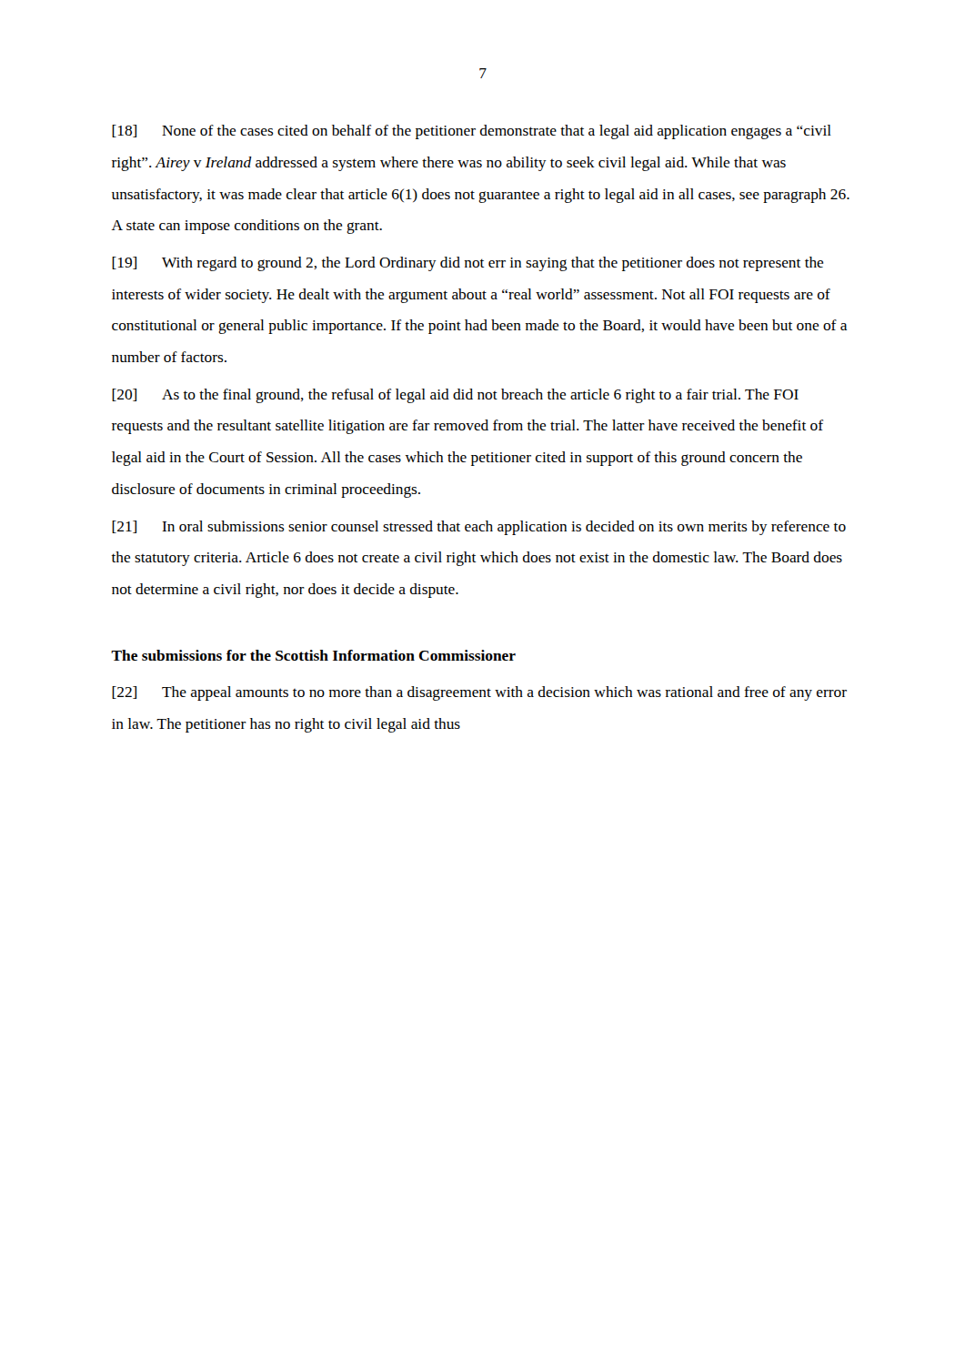7
[18] None of the cases cited on behalf of the petitioner demonstrate that a legal aid application engages a “civil right”. Airey v Ireland addressed a system where there was no ability to seek civil legal aid. While that was unsatisfactory, it was made clear that article 6(1) does not guarantee a right to legal aid in all cases, see paragraph 26. A state can impose conditions on the grant.
[19] With regard to ground 2, the Lord Ordinary did not err in saying that the petitioner does not represent the interests of wider society. He dealt with the argument about a “real world” assessment. Not all FOI requests are of constitutional or general public importance. If the point had been made to the Board, it would have been but one of a number of factors.
[20] As to the final ground, the refusal of legal aid did not breach the article 6 right to a fair trial. The FOI requests and the resultant satellite litigation are far removed from the trial. The latter have received the benefit of legal aid in the Court of Session. All the cases which the petitioner cited in support of this ground concern the disclosure of documents in criminal proceedings.
[21] In oral submissions senior counsel stressed that each application is decided on its own merits by reference to the statutory criteria. Article 6 does not create a civil right which does not exist in the domestic law. The Board does not determine a civil right, nor does it decide a dispute.
The submissions for the Scottish Information Commissioner
[22] The appeal amounts to no more than a disagreement with a decision which was rational and free of any error in law. The petitioner has no right to civil legal aid thus